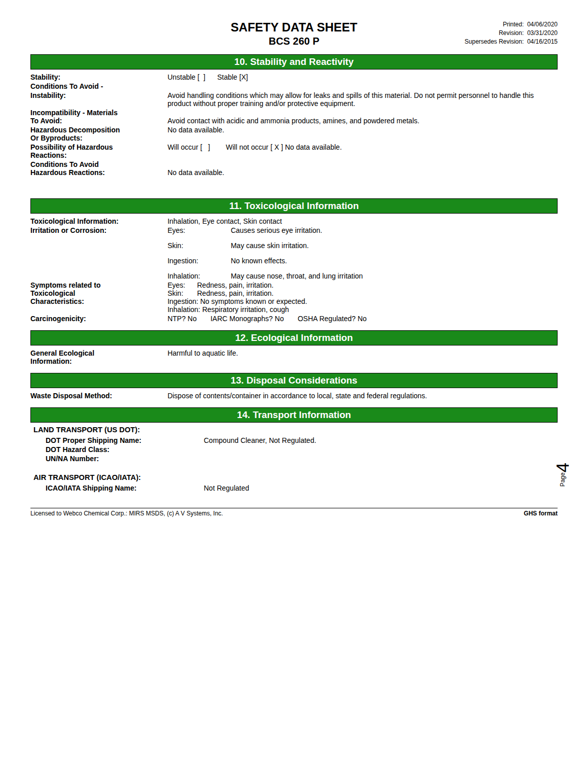Printed: 04/06/2020
Revision: 03/31/2020
Supersedes Revision: 04/16/2015
SAFETY DATA SHEET
BCS 260 P
10. Stability and Reactivity
| Stability: | Unstable [ ] Stable [X] |
| Conditions To Avoid - | |
| Instability: | Avoid handling conditions which may allow for leaks and spills of this material. Do not permit personnel to handle this product without proper training and/or protective equipment. |
| Incompatibility - Materials To Avoid: | Avoid contact with acidic and ammonia products, amines, and powdered metals. |
| Hazardous Decomposition Or Byproducts: | No data available. |
| Possibility of Hazardous Reactions: | Will occur [ ] Will not occur [ X ] No data available. |
| Conditions To Avoid Hazardous Reactions: | No data available. |
11. Toxicological Information
| Toxicological Information: | Inhalation, Eye contact, Skin contact |
| Irritation or Corrosion: | Eyes: | Causes serious eye irritation. |
| | Skin: | May cause skin irritation. |
| | Ingestion: | No known effects. |
| | Inhalation: | May cause nose, throat, and lung irritation |
| Symptoms related to Toxicological Characteristics: | Eyes: Redness, pain, irritation. Skin: Redness, pain, irritation. Ingestion: No symptoms known or expected. Inhalation: Respiratory irritation, cough |
| Carcinogenicity: | NTP? No IARC Monographs? No OSHA Regulated? No |
12. Ecological Information
| General Ecological Information: | Harmful to aquatic life. |
13. Disposal Considerations
| Waste Disposal Method: | Dispose of contents/container in accordance to local, state and federal regulations. |
14. Transport Information
LAND TRANSPORT (US DOT):
| DOT Proper Shipping Name: | Compound Cleaner, Not Regulated. |
| DOT Hazard Class: | |
| UN/NA Number: | |
AIR TRANSPORT (ICAO/IATA):
| ICAO/IATA Shipping Name: | Not Regulated |
Page4
Licensed to Webco Chemical Corp.: MIRS MSDS, (c) A V Systems, Inc. GHS format